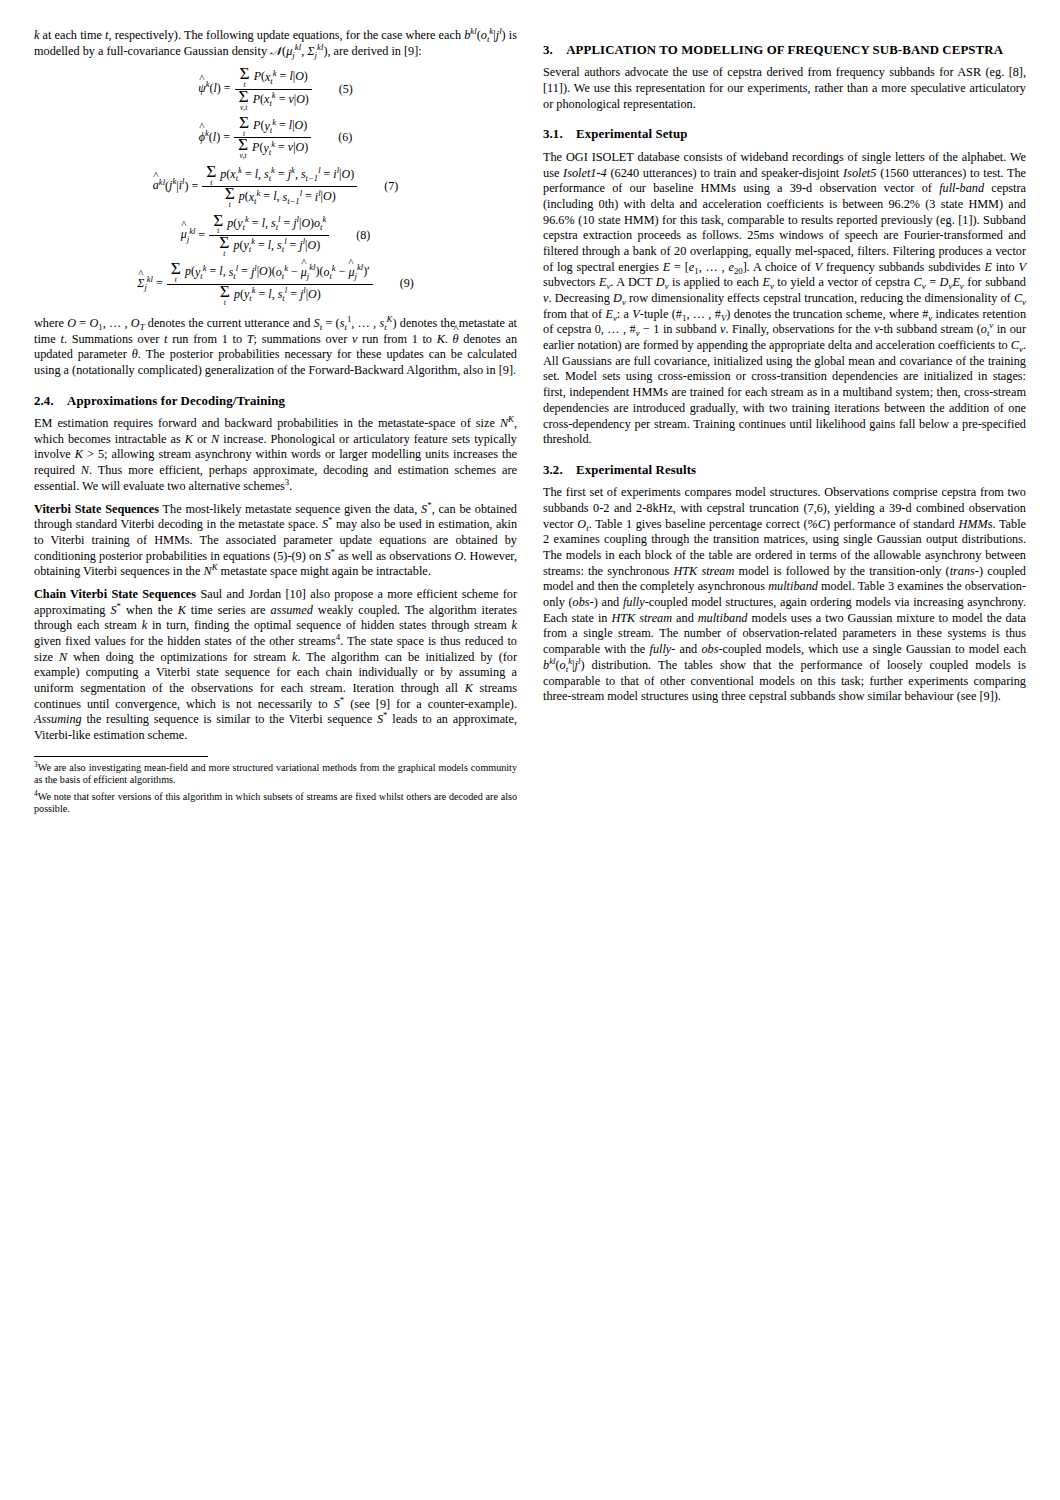k at each time t, respectively). The following update equations, for the case where each bkl(otk|jl) is modelled by a full-covariance Gaussian density 𝒩(μjkl, Σjkl), are derived in [9]:
ψk(l) = Σt P(xtk = l|O) Σν,t P(xtk = ν|O)
(5)
ϕk(l) = Σt P(ytk = l|O) Σν,t P(ytk = ν|O)
(6)
akl(jk|il) = Σt p(xtk = l, stk = jk, st−1l = il|O) Σt p(xtk = l, st−1l = il|O)
(7)
μjkl = Σt p(ytk = l, stl = jl|O)otk Σt p(ytk = l, stl = jl|O)
(8)
Σjkl = Σt p(ytk = l, stl = jl|O)(otk − μjkl)(otk − μjkl)′ Σt p(ytk = l, stl = jl|O)
(9)
where O = O1, … , OT denotes the current utterance and St = (st1, … , stK) denotes the metastate at time t. Summations over t run from 1 to T; summations over ν run from 1 to K. θ denotes an updated parameter θ. The posterior probabilities necessary for these updates can be calculated using a (notationally complicated) generalization of the Forward-Backward Algorithm, also in [9].
2.4. Approximations for Decoding/Training
EM estimation requires forward and backward probabilities in the metastate-space of size NK, which becomes intractable as K or N increase. Phonological or articulatory feature sets typically involve K > 5; allowing stream asynchrony within words or larger modelling units increases the required N. Thus more efficient, perhaps approximate, decoding and estimation schemes are essential. We will evaluate two alternative schemes3.
Viterbi State Sequences The most-likely metastate sequence given the data, S*, can be obtained through standard Viterbi decoding in the metastate space. S* may also be used in estimation, akin to Viterbi training of HMMs. The associated parameter update equations are obtained by conditioning posterior probabilities in equations (5)-(9) on S* as well as observations O. However, obtaining Viterbi sequences in the NK metastate space might again be intractable.
Chain Viterbi State Sequences Saul and Jordan [10] also propose a more efficient scheme for approximating S* when the K time series are assumed weakly coupled. The algorithm iterates through each stream k in turn, finding the optimal sequence of hidden states through stream k given fixed values for the hidden states of the other streams4. The state space is thus reduced to size N when doing the optimizations for stream k. The algorithm can be initialized by (for example) computing a Viterbi state sequence for each chain individually or by assuming a uniform segmentation of the observations for each stream. Iteration through all K streams continues until convergence, which is not necessarily to S* (see [9] for a counter-example). Assuming the resulting sequence is similar to the Viterbi sequence S* leads to an approximate, Viterbi-like estimation scheme.
3We are also investigating mean-field and more structured variational methods from the graphical models community as the basis of efficient algorithms.
4We note that softer versions of this algorithm in which subsets of streams are fixed whilst others are decoded are also possible.
3. APPLICATION TO MODELLING OF FREQUENCY SUB-BAND CEPSTRA
Several authors advocate the use of cepstra derived from frequency subbands for ASR (eg. [8], [11]). We use this representation for our experiments, rather than a more speculative articulatory or phonological representation.
3.1. Experimental Setup
The OGI ISOLET database consists of wideband recordings of single letters of the alphabet. We use Isolet1-4 (6240 utterances) to train and speaker-disjoint Isolet5 (1560 utterances) to test. The performance of our baseline HMMs using a 39-d observation vector of full-band cepstra (including 0th) with delta and acceleration coefficients is between 96.2% (3 state HMM) and 96.6% (10 state HMM) for this task, comparable to results reported previously (eg. [1]). Subband cepstra extraction proceeds as follows. 25ms windows of speech are Fourier-transformed and filtered through a bank of 20 overlapping, equally mel-spaced, filters. Filtering produces a vector of log spectral energies E = [e1, … , e20]. A choice of V frequency subbands subdivides E into V subvectors Ev. A DCT Dv is applied to each Ev to yield a vector of cepstra Cv = DvEv for subband v. Decreasing Dv row dimensionality effects cepstral truncation, reducing the dimensionality of Cv from that of Ev: a V-tuple (#1, … , #V) denotes the truncation scheme, where #v indicates retention of cepstra 0, … , #v − 1 in subband v. Finally, observations for the v-th subband stream (otv in our earlier notation) are formed by appending the appropriate delta and acceleration coefficients to Cv. All Gaussians are full covariance, initialized using the global mean and covariance of the training set. Model sets using cross-emission or cross-transition dependencies are initialized in stages: first, independent HMMs are trained for each stream as in a multiband system; then, cross-stream dependencies are introduced gradually, with two training iterations between the addition of one cross-dependency per stream. Training continues until likelihood gains fall below a pre-specified threshold.
3.2. Experimental Results
The first set of experiments compares model structures. Observations comprise cepstra from two subbands 0-2 and 2-8kHz, with cepstral truncation (7,6), yielding a 39-d combined observation vector Ot. Table 1 gives baseline percentage correct (%C) performance of standard HMMs. Table 2 examines coupling through the transition matrices, using single Gaussian output distributions. The models in each block of the table are ordered in terms of the allowable asynchrony between streams: the synchronous HTK stream model is followed by the transition-only (trans-) coupled model and then the completely asynchronous multiband model. Table 3 examines the observation-only (obs-) and fully-coupled model structures, again ordering models via increasing asynchrony. Each state in HTK stream and multiband models uses a two Gaussian mixture to model the data from a single stream. The number of observation-related parameters in these systems is thus comparable with the fully- and obs-coupled models, which use a single Gaussian to model each bkl(otk|jl) distribution. The tables show that the performance of loosely coupled models is comparable to that of other conventional models on this task; further experiments comparing three-stream model structures using three cepstral subbands show similar behaviour (see [9]).